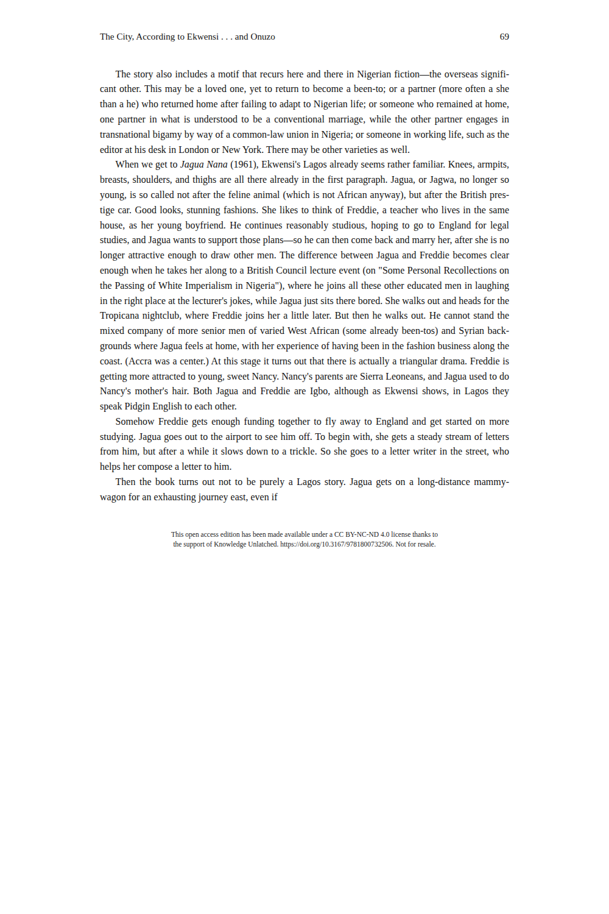The City, According to Ekwensi . . . and Onuzo 69
The story also includes a motif that recurs here and there in Nigerian fiction—the overseas significant other. This may be a loved one, yet to return to become a been-to; or a partner (more often a she than a he) who returned home after failing to adapt to Nigerian life; or someone who remained at home, one partner in what is understood to be a conventional marriage, while the other partner engages in transnational bigamy by way of a common-law union in Nigeria; or someone in working life, such as the editor at his desk in London or New York. There may be other varieties as well.
When we get to Jagua Nana (1961), Ekwensi's Lagos already seems rather familiar. Knees, armpits, breasts, shoulders, and thighs are all there already in the first paragraph. Jagua, or Jagwa, no longer so young, is so called not after the feline animal (which is not African anyway), but after the British prestige car. Good looks, stunning fashions. She likes to think of Freddie, a teacher who lives in the same house, as her young boyfriend. He continues reasonably studious, hoping to go to England for legal studies, and Jagua wants to support those plans—so he can then come back and marry her, after she is no longer attractive enough to draw other men. The difference between Jagua and Freddie becomes clear enough when he takes her along to a British Council lecture event (on "Some Personal Recollections on the Passing of White Imperialism in Nigeria"), where he joins all these other educated men in laughing in the right place at the lecturer's jokes, while Jagua just sits there bored. She walks out and heads for the Tropicana nightclub, where Freddie joins her a little later. But then he walks out. He cannot stand the mixed company of more senior men of varied West African (some already been-tos) and Syrian backgrounds where Jagua feels at home, with her experience of having been in the fashion business along the coast. (Accra was a center.) At this stage it turns out that there is actually a triangular drama. Freddie is getting more attracted to young, sweet Nancy. Nancy's parents are Sierra Leoneans, and Jagua used to do Nancy's mother's hair. Both Jagua and Freddie are Igbo, although as Ekwensi shows, in Lagos they speak Pidgin English to each other.
Somehow Freddie gets enough funding together to fly away to England and get started on more studying. Jagua goes out to the airport to see him off. To begin with, she gets a steady stream of letters from him, but after a while it slows down to a trickle. So she goes to a letter writer in the street, who helps her compose a letter to him.
Then the book turns out not to be purely a Lagos story. Jagua gets on a long-distance mammy-wagon for an exhausting journey east, even if
This open access edition has been made available under a CC BY-NC-ND 4.0 license thanks to
the support of Knowledge Unlatched. https://doi.org/10.3167/9781800732506. Not for resale.